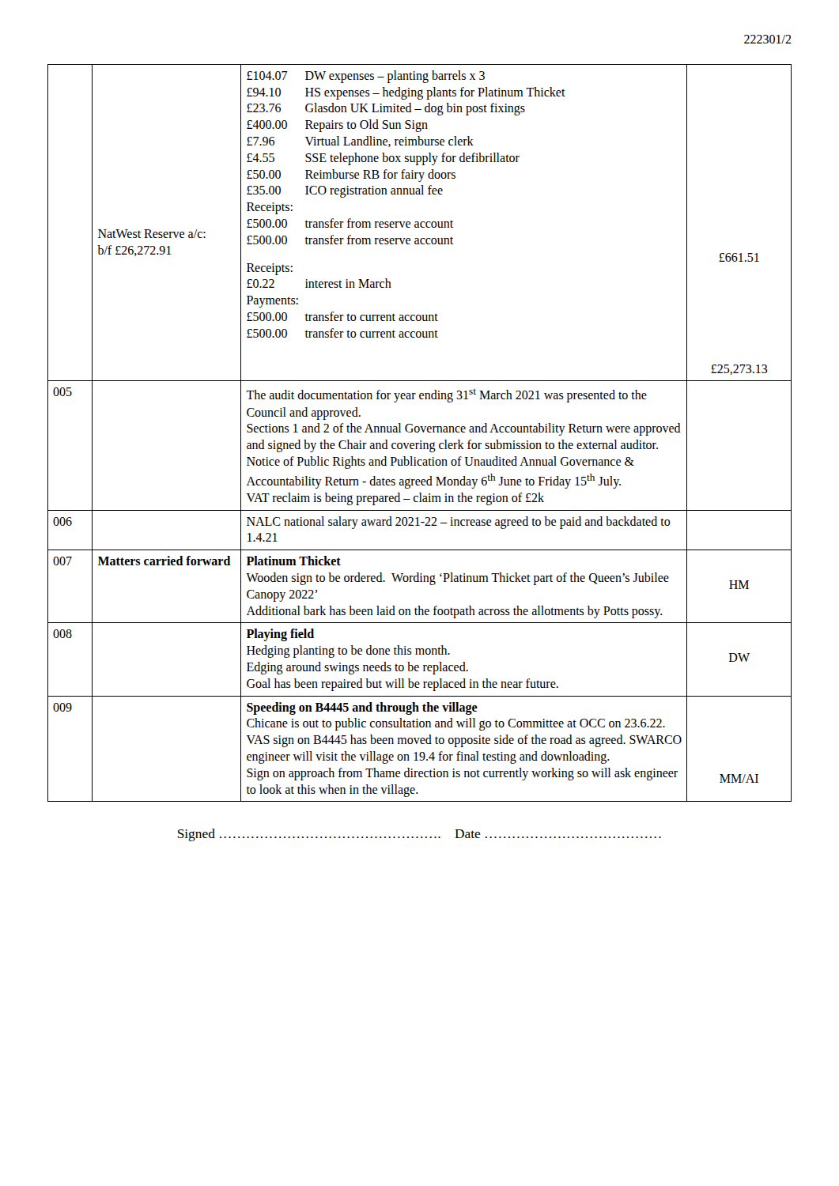222301/2
| | NatWest Reserve a/c: b/f £26,272.91 | / £104.07 / DW expenses – planting barrels x 3 / / £94.10 / HS expenses – hedging plants for Platinum Thicket / / £23.76 / Glasdon UK Limited – dog bin post fixings / / £400.00 / Repairs to Old Sun Sign / / £7.96 / Virtual Landline, reimburse clerk / / £4.55 / SSE telephone box supply for defibrillator / / £50.00 / Reimburse RB for fairy doors / / £35.00 / ICO registration annual fee / / Receipts: / / £500.00 / transfer from reserve account / / £500.00 / transfer from reserve account / / Receipts: / / £0.22 / interest in March / / Payments: / / £500.00 / transfer to current account / / £500.00 / transfer to current account / | £661.51 £25,273.13 |
| 005 | | The audit documentation for year ending 31 st March 2021 was presented to the Council and approved. Sections 1 and 2 of the Annual Governance and Accountability Return were approved and signed by the Chair and covering clerk for submission to the external auditor. Notice of Public Rights and Publication of Unaudited Annual Governance & Accountability Return - dates agreed Monday 6 th June to Friday 15 th July. VAT reclaim is being prepared – claim in the region of £2k | |
| 006 | | NALC national salary award 2021-22 – increase agreed to be paid and backdated to 1.4.21 | |
| 007 | Matters carried forward | Platinum Thicket Wooden sign to be ordered. Wording ‘Platinum Thicket part of the Queen’s Jubilee Canopy 2022’ Additional bark has been laid on the footpath across the allotments by Potts possy. | HM |
| 008 | | Playing field Hedging planting to be done this month. Edging around swings needs to be replaced. Goal has been repaired but will be replaced in the near future. | DW |
| 009 | | Speeding on B4445 and through the village Chicane is out to public consultation and will go to Committee at OCC on 23.6.22. VAS sign on B4445 has been moved to opposite side of the road as agreed. SWARCO engineer will visit the village on 19.4 for final testing and downloading. Sign on approach from Thame direction is not currently working so will ask engineer to look at this when in the village. | MM/AI |
Signed …………………………………………. Date …………………………………